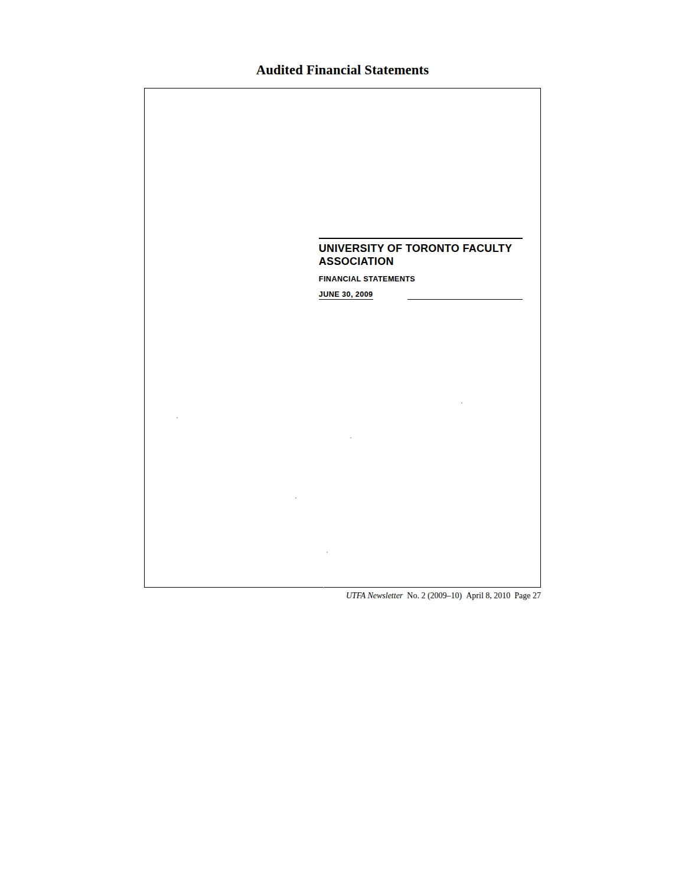Audited Financial Statements
UNIVERSITY OF TORONTO FACULTY ASSOCIATION
FINANCIAL STATEMENTS
JUNE 30, 2009
UTFA Newsletter No. 2 (2009–10) April 8, 2010 Page 27